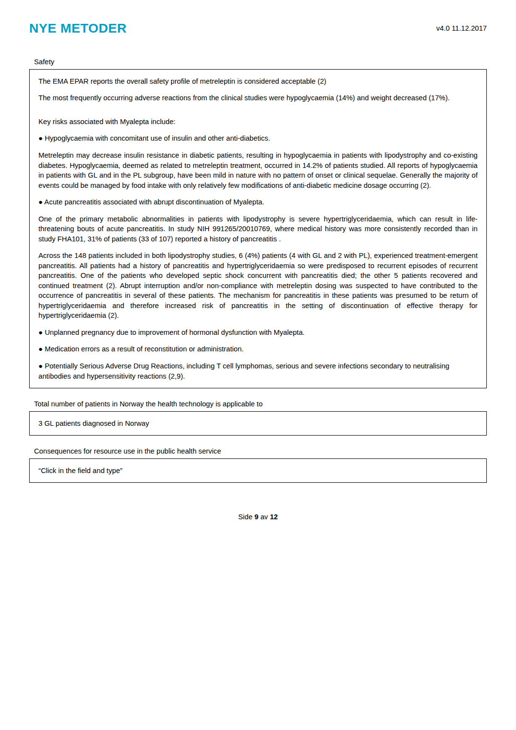NYE METODER
v4.0 11.12.2017
Safety
The EMA EPAR reports the overall safety profile of metreleptin is considered acceptable (2)
The most frequently occurring adverse reactions from the clinical studies were hypoglycaemia (14%) and weight decreased (17%).
Key risks associated with Myalepta include:
● Hypoglycaemia with concomitant use of insulin and other anti-diabetics.
Metreleptin may decrease insulin resistance in diabetic patients, resulting in hypoglycaemia in patients with lipodystrophy and co-existing diabetes. Hypoglycaemia, deemed as related to metreleptin treatment, occurred in 14.2% of patients studied. All reports of hypoglycaemia in patients with GL and in the PL subgroup, have been mild in nature with no pattern of onset or clinical sequelae. Generally the majority of events could be managed by food intake with only relatively few modifications of anti-diabetic medicine dosage occurring (2).
● Acute pancreatitis associated with abrupt discontinuation of Myalepta.
One of the primary metabolic abnormalities in patients with lipodystrophy is severe hypertriglyceridaemia, which can result in life-threatening bouts of acute pancreatitis. In study NIH 991265/20010769, where medical history was more consistently recorded than in study FHA101, 31% of patients (33 of 107) reported a history of pancreatitis .
Across the 148 patients included in both lipodystrophy studies, 6 (4%) patients (4 with GL and 2 with PL), experienced treatment-emergent pancreatitis. All patients had a history of pancreatitis and hypertriglyceridaemia so were predisposed to recurrent episodes of recurrent pancreatitis. One of the patients who developed septic shock concurrent with pancreatitis died; the other 5 patients recovered and continued treatment (2). Abrupt interruption and/or non-compliance with metreleptin dosing was suspected to have contributed to the occurrence of pancreatitis in several of these patients. The mechanism for pancreatitis in these patients was presumed to be return of hypertriglyceridaemia and therefore increased risk of pancreatitis in the setting of discontinuation of effective therapy for hypertriglyceridaemia (2).
● Unplanned pregnancy due to improvement of hormonal dysfunction with Myalepta.
● Medication errors as a result of reconstitution or administration.
● Potentially Serious Adverse Drug Reactions, including T cell lymphomas, serious and severe infections secondary to neutralising antibodies and hypersensitivity reactions (2,9).
Total number of patients in Norway the health technology is applicable to
3 GL patients diagnosed in Norway
Consequences for resource use in the public health service
“Click in the field and type”
Side 9 av 12